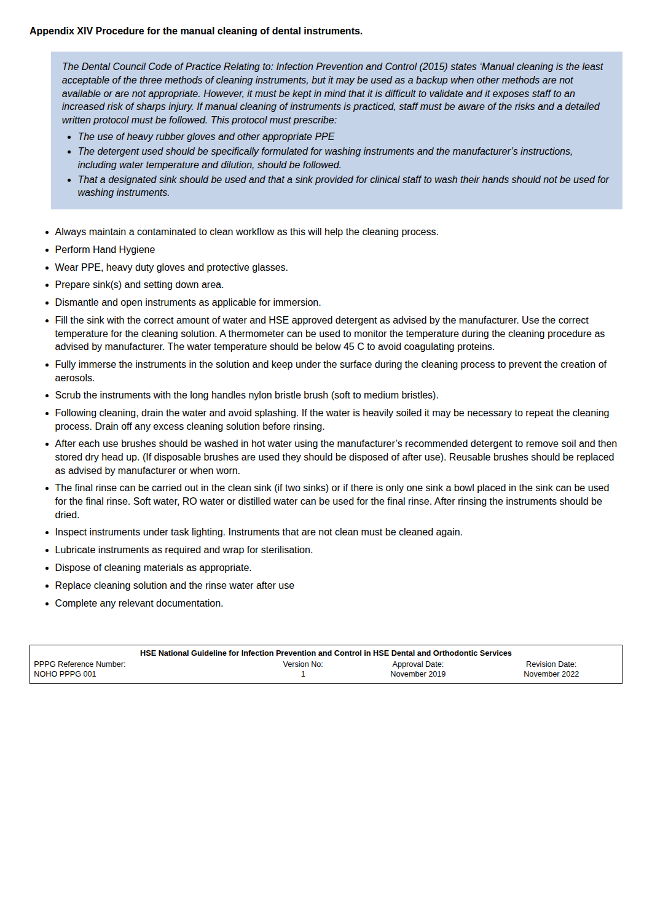Appendix XIV Procedure for the manual cleaning of dental instruments.
The Dental Council Code of Practice Relating to: Infection Prevention and Control (2015) states ‘Manual cleaning is the least acceptable of the three methods of cleaning instruments, but it may be used as a backup when other methods are not available or are not appropriate. However, it must be kept in mind that it is difficult to validate and it exposes staff to an increased risk of sharps injury. If manual cleaning of instruments is practiced, staff must be aware of the risks and a detailed written protocol must be followed. This protocol must prescribe:
The use of heavy rubber gloves and other appropriate PPE
The detergent used should be specifically formulated for washing instruments and the manufacturer’s instructions, including water temperature and dilution, should be followed.
That a designated sink should be used and that a sink provided for clinical staff to wash their hands should not be used for washing instruments.
Always maintain a contaminated to clean workflow as this will help the cleaning process.
Perform Hand Hygiene
Wear PPE, heavy duty gloves and protective glasses.
Prepare sink(s) and setting down area.
Dismantle and open instruments as applicable for immersion.
Fill the sink with the correct amount of water and HSE approved detergent as advised by the manufacturer. Use the correct temperature for the cleaning solution. A thermometer can be used to monitor the temperature during the cleaning procedure as advised by manufacturer. The water temperature should be below 45 C to avoid coagulating proteins.
Fully immerse the instruments in the solution and keep under the surface during the cleaning process to prevent the creation of aerosols.
Scrub the instruments with the long handles nylon bristle brush (soft to medium bristles).
Following cleaning, drain the water and avoid splashing. If the water is heavily soiled it may be necessary to repeat the cleaning process. Drain off any excess cleaning solution before rinsing.
After each use brushes should be washed in hot water using the manufacturer’s recommended detergent to remove soil and then stored dry head up. (If disposable brushes are used they should be disposed of after use). Reusable brushes should be replaced as advised by manufacturer or when worn.
The final rinse can be carried out in the clean sink (if two sinks) or if there is only one sink a bowl placed in the sink can be used for the final rinse. Soft water, RO water or distilled water can be used for the final rinse. After rinsing the instruments should be dried.
Inspect instruments under task lighting. Instruments that are not clean must be cleaned again.
Lubricate instruments as required and wrap for sterilisation.
Dispose of cleaning materials as appropriate.
Replace cleaning solution and the rinse water after use
Complete any relevant documentation.
HSE National Guideline for Infection Prevention and Control in HSE Dental and Orthodontic Services
| PPPG Reference Number: | Version No: | Approval Date: | Revision Date: |
| NOHO PPPG 001 | 1 | November 2019 | November 2022 |